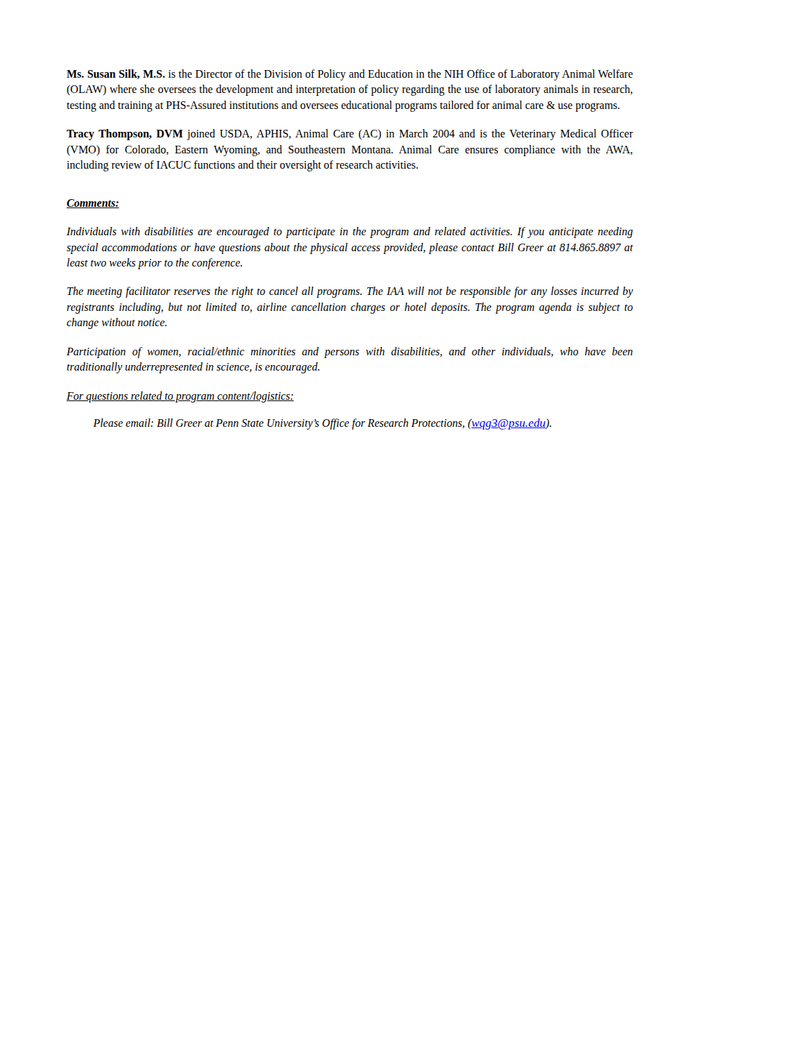Ms. Susan Silk, M.S. is the Director of the Division of Policy and Education in the NIH Office of Laboratory Animal Welfare (OLAW) where she oversees the development and interpretation of policy regarding the use of laboratory animals in research, testing and training at PHS-Assured institutions and oversees educational programs tailored for animal care & use programs.
Tracy Thompson, DVM joined USDA, APHIS, Animal Care (AC) in March 2004 and is the Veterinary Medical Officer (VMO) for Colorado, Eastern Wyoming, and Southeastern Montana. Animal Care ensures compliance with the AWA, including review of IACUC functions and their oversight of research activities.
Comments:
Individuals with disabilities are encouraged to participate in the program and related activities. If you anticipate needing special accommodations or have questions about the physical access provided, please contact Bill Greer at 814.865.8897 at least two weeks prior to the conference.
The meeting facilitator reserves the right to cancel all programs. The IAA will not be responsible for any losses incurred by registrants including, but not limited to, airline cancellation charges or hotel deposits. The program agenda is subject to change without notice.
Participation of women, racial/ethnic minorities and persons with disabilities, and other individuals, who have been traditionally underrepresented in science, is encouraged.
For questions related to program content/logistics:
Please email: Bill Greer at Penn State University’s Office for Research Protections, (wqg3@psu.edu).